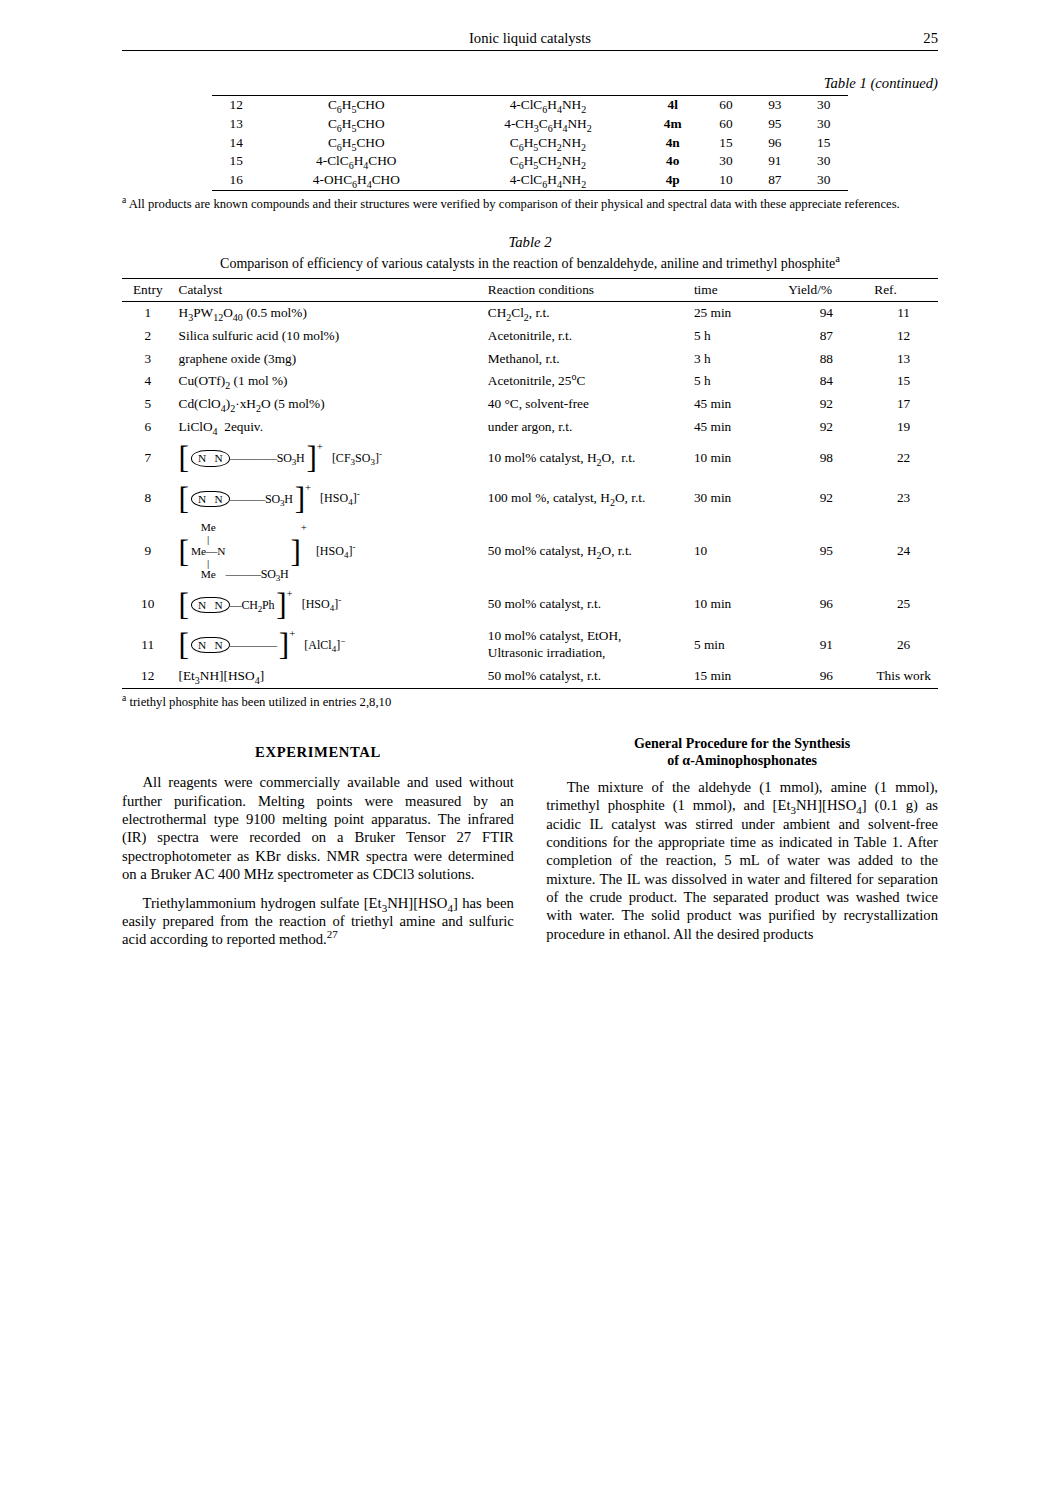Ionic liquid catalysts 25
Table 1 (continued)
| 12 | C 6 H 5 CHO | 4-ClC 6 H 4 NH 2 | 4l | 60 | 93 | 30 |
| 13 | C 6 H 5 CHO | 4-CH 3 C 6 H 4 NH 2 | 4m | 60 | 95 | 30 |
| 14 | C 6 H 5 CHO | C 6 H 5 CH 2 NH 2 | 4n | 15 | 96 | 15 |
| 15 | 4-ClC 6 H 4 CHO | C 6 H 5 CH 2 NH 2 | 4o | 30 | 91 | 30 |
| 16 | 4-OHC 6 H 4 CHO | 4-ClC 6 H 4 NH 2 | 4p | 10 | 87 | 30 |
a All products are known compounds and their structures were verified by comparison of their physical and spectral data with these appreciate references.
Table 2
Comparison of efficiency of various catalysts in the reaction of benzaldehyde, aniline and trimethyl phosphitea
| Entry | Catalyst | Reaction conditions | time | Yield/% | Ref. |
| --- | --- | --- | --- | --- | --- |
| 1 | H 3 PW 12 O 40 (0.5 mol%) | CH 2 Cl 2 , r.t. | 25 min | 94 | 11 |
| 2 | Silica sulfuric acid (10 mol%) | Acetonitrile, r.t. | 5 h | 87 | 12 |
| 3 | graphene oxide (3mg) | Methanol, r.t. | 3 h | 88 | 13 |
| 4 | Cu(OTf) 2 (1 mol %) | Acetonitrile, 25 o C | 5 h | 84 | 15 |
| 5 | Cd(ClO 4 ) 2 ·xH 2 O (5 mol%) | 40 °C, solvent-free | 45 min | 92 | 17 |
| 6 | LiClO 4 2equiv. | under argon, r.t. | 45 min | 92 | 19 |
| 7 | [ N N ————SO 3 H ] + [CF 3 SO 3 ] - | 10 mol% catalyst, H 2 O, r.t. | 10 min | 98 | 22 |
| 8 | [ N N ———SO 3 H ] + [HSO 4 ] - | 100 mol %, catalyst, H 2 O, r.t. | 30 min | 92 | 23 |
| 9 | [ Me / Me—N / Me ———SO 3 H ] + [HSO 4 ] - | 50 mol% catalyst, H 2 O, r.t. | 10 | 95 | 24 |
| 10 | [ N N —CH 2 Ph ] + [HSO 4 ] - | 50 mol% catalyst, r.t. | 10 min | 96 | 25 |
| 11 | [ N N ———— ] + [AlCl 4 ] − | 10 mol% catalyst, EtOH, Ultrasonic irradiation, | 5 min | 91 | 26 |
| 12 | [Et 3 NH][HSO 4 ] | 50 mol% catalyst, r.t. | 15 min | 96 | This work |
a triethyl phosphite has been utilized in entries 2,8,10
EXPERIMENTAL
All reagents were commercially available and used without further purification. Melting points were measured by an electrothermal type 9100 melting point apparatus. The infrared (IR) spectra were recorded on a Bruker Tensor 27 FTIR spectrophotometer as KBr disks. NMR spectra were determined on a Bruker AC 400 MHz spectrometer as CDCl3 solutions.
Triethylammonium hydrogen sulfate [Et3 NH][HSO4] has been easily prepared from the reaction of triethyl amine and sulfuric acid according to reported method.27
General Procedure for the Synthesis
of α-Aminophosphonates
The mixture of the aldehyde (1 mmol), amine (1 mmol), trimethyl phosphite (1 mmol), and [Et3 NH][HSO4] (0.1 g) as acidic IL catalyst was stirred under ambient and solvent-free conditions for the appropriate time as indicated in Table 1. After completion of the reaction, 5 mL of water was added to the mixture. The IL was dissolved in water and filtered for separation of the crude product. The separated product was washed twice with water. The solid product was purified by recrystallization procedure in ethanol. All the desired products